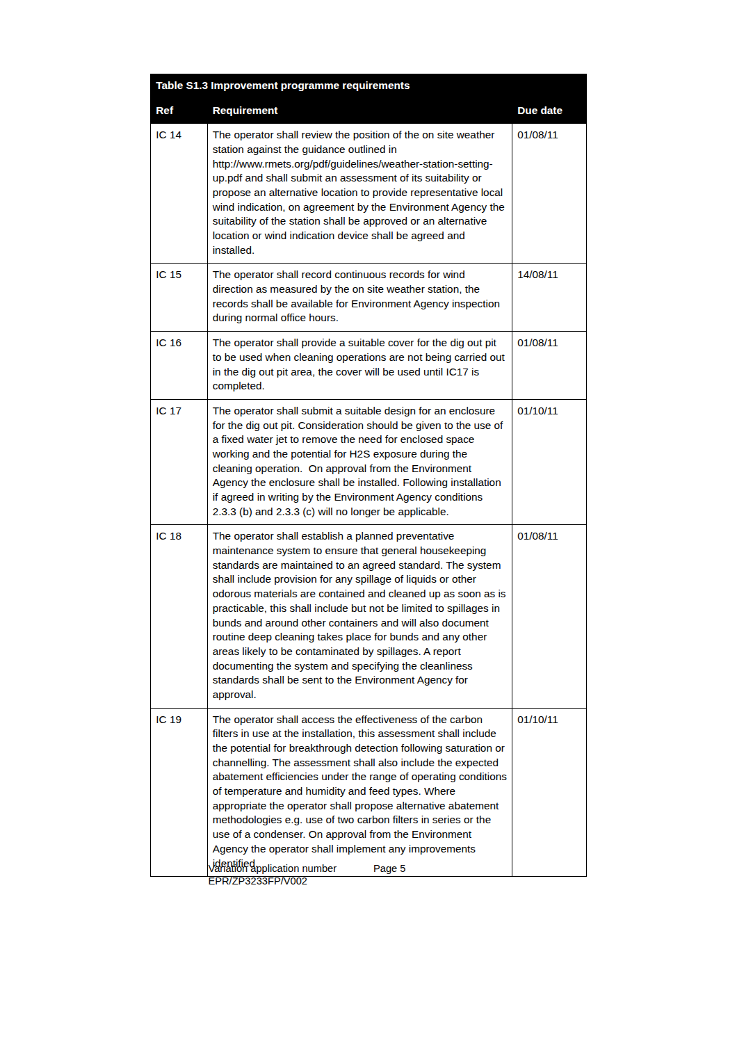| Table S1.3 Improvement programme requirements |
| --- |
| Ref | Requirement | Due date |
| IC 14 | The operator shall review the position of the on site weather station against the guidance outlined in http://www.rmets.org/pdf/guidelines/weather-station-setting-up.pdf and shall submit an assessment of its suitability or propose an alternative location to provide representative local wind indication, on agreement by the Environment Agency the suitability of the station shall be approved or an alternative location or wind indication device shall be agreed and installed. | 01/08/11 |
| IC 15 | The operator shall record continuous records for wind direction as measured by the on site weather station, the records shall be available for Environment Agency inspection during normal office hours. | 14/08/11 |
| IC 16 | The operator shall provide a suitable cover for the dig out pit to be used when cleaning operations are not being carried out in the dig out pit area, the cover will be used until IC17 is completed. | 01/08/11 |
| IC 17 | The operator shall submit a suitable design for an enclosure for the dig out pit. Consideration should be given to the use of a fixed water jet to remove the need for enclosed space working and the potential for H2S exposure during the cleaning operation. On approval from the Environment Agency the enclosure shall be installed. Following installation if agreed in writing by the Environment Agency conditions 2.3.3 (b) and 2.3.3 (c) will no longer be applicable. | 01/10/11 |
| IC 18 | The operator shall establish a planned preventative maintenance system to ensure that general housekeeping standards are maintained to an agreed standard. The system shall include provision for any spillage of liquids or other odorous materials are contained and cleaned up as soon as is practicable, this shall include but not be limited to spillages in bunds and around other containers and will also document routine deep cleaning takes place for bunds and any other areas likely to be contaminated by spillages. A report documenting the system and specifying the cleanliness standards shall be sent to the Environment Agency for approval. | 01/08/11 |
| IC 19 | The operator shall access the effectiveness of the carbon filters in use at the installation, this assessment shall include the potential for breakthrough detection following saturation or channelling. The assessment shall also include the expected abatement efficiencies under the range of operating conditions of temperature and humidity and feed types. Where appropriate the operator shall propose alternative abatement methodologies e.g. use of two carbon filters in series or the use of a condenser. On approval from the Environment Agency the operator shall implement any improvements identified. | 01/10/11 |
Variation application number
EPR/ZP3233FP/V002
Page 5